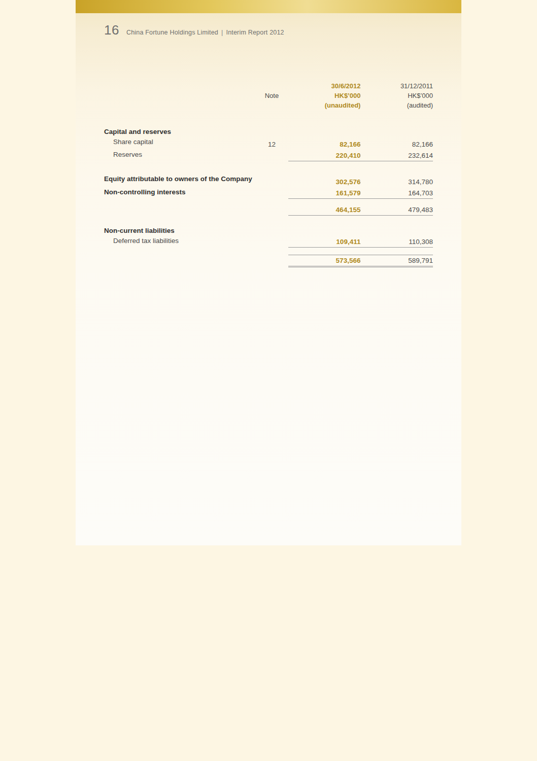16
China Fortune Holdings Limited|Interim Report 2012
| | | 30/6/2012 | 31/12/2011 |
| | Note | HK$’000 | HK$’000 |
| | | (unaudited) | (audited) |
| Capital and reserves |
| Share capital | 12 | 82,166 | 82,166 |
| Reserves | | 220,410 | 232,614 |
| Equity attributable to owners of the Company | | 302,576 | 314,780 |
| Non-controlling interests | | 161,579 | 164,703 |
| | | 464,155 | 479,483 |
| Non-current liabilities |
| Deferred tax liabilities | | 109,411 | 110,308 |
| | | 573,566 | 589,791 |